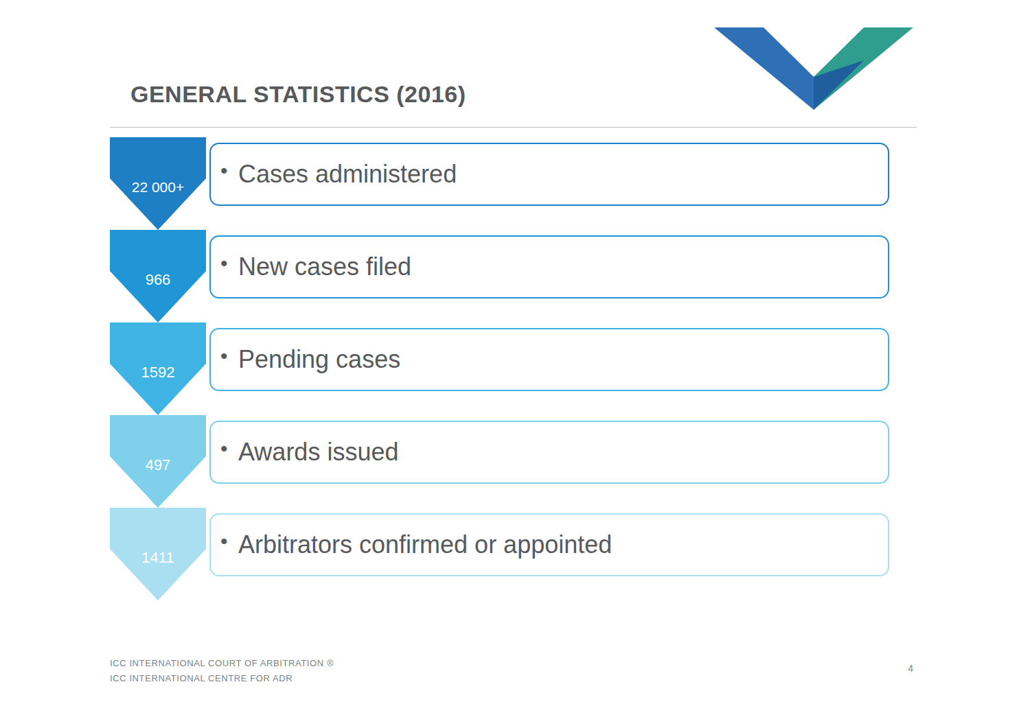GENERAL STATISTICS (2016)
22 000+
Cases administered
966
New cases filed
1592
Pending cases
497
Awards issued
1411
Arbitrators confirmed or appointed
ICC INTERNATIONAL COURT OF ARBITRATION ®
ICC INTERNATIONAL CENTRE FOR ADR
4